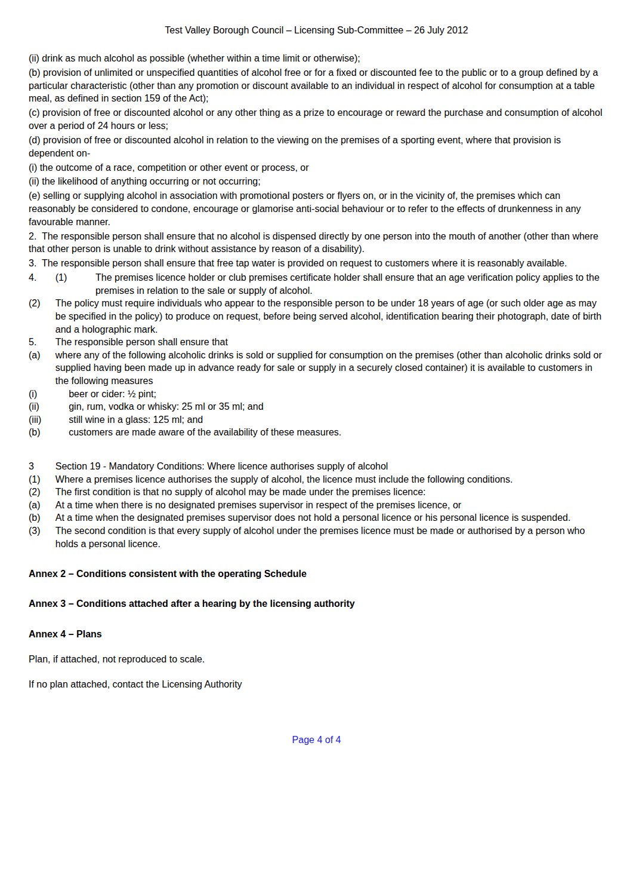Test Valley Borough Council – Licensing Sub-Committee – 26 July 2012
(ii) drink as much alcohol as possible (whether within a time limit or otherwise);
(b) provision of unlimited or unspecified quantities of alcohol free or for a fixed or discounted fee to the public or to a group defined by a particular characteristic (other than any promotion or discount available to an individual in respect of alcohol for consumption at a table meal, as defined in section 159 of the Act);
(c) provision of free or discounted alcohol or any other thing as a prize to encourage or reward the purchase and consumption of alcohol over a period of 24 hours or less;
(d) provision of free or discounted alcohol in relation to the viewing on the premises of a sporting event, where that provision is dependent on-
(i) the outcome of a race, competition or other event or process, or
(ii) the likelihood of anything occurring or not occurring;
(e) selling or supplying alcohol in association with promotional posters or flyers on, or in the vicinity of, the premises which can reasonably be considered to condone, encourage or glamorise anti-social behaviour or to refer to the effects of drunkenness in any favourable manner.
2. The responsible person shall ensure that no alcohol is dispensed directly by one person into the mouth of another (other than where that other person is unable to drink without assistance by reason of a disability).
3. The responsible person shall ensure that free tap water is provided on request to customers where it is reasonably available.
4.
(1)
The premises licence holder or club premises certificate holder shall ensure that an age verification policy applies to the premises in relation to the sale or supply of alcohol.
(2)
The policy must require individuals who appear to the responsible person to be under 18 years of age (or such older age as may be specified in the policy) to produce on request, before being served alcohol, identification bearing their photograph, date of birth and a holographic mark.
5.
The responsible person shall ensure that
(a)
where any of the following alcoholic drinks is sold or supplied for consumption on the premises (other than alcoholic drinks sold or supplied having been made up in advance ready for sale or supply in a securely closed container) it is available to customers in the following measures
(i) beer or cider: ½ pint;
(ii) gin, rum, vodka or whisky: 25 ml or 35 ml; and
(iii) still wine in a glass: 125 ml; and
(b) customers are made aware of the availability of these measures.
3
Section 19 - Mandatory Conditions: Where licence authorises supply of alcohol
(1)
Where a premises licence authorises the supply of alcohol, the licence must include the following conditions.
(2)
The first condition is that no supply of alcohol may be made under the premises licence:
(a)
At a time when there is no designated premises supervisor in respect of the premises licence, or
(b)
At a time when the designated premises supervisor does not hold a personal licence or his personal licence is suspended.
(3)
The second condition is that every supply of alcohol under the premises licence must be made or authorised by a person who holds a personal licence.
Annex 2 – Conditions consistent with the operating Schedule
Annex 3 – Conditions attached after a hearing by the licensing authority
Annex 4 – Plans
Plan, if attached, not reproduced to scale.
If no plan attached, contact the Licensing Authority
Page 4 of 4